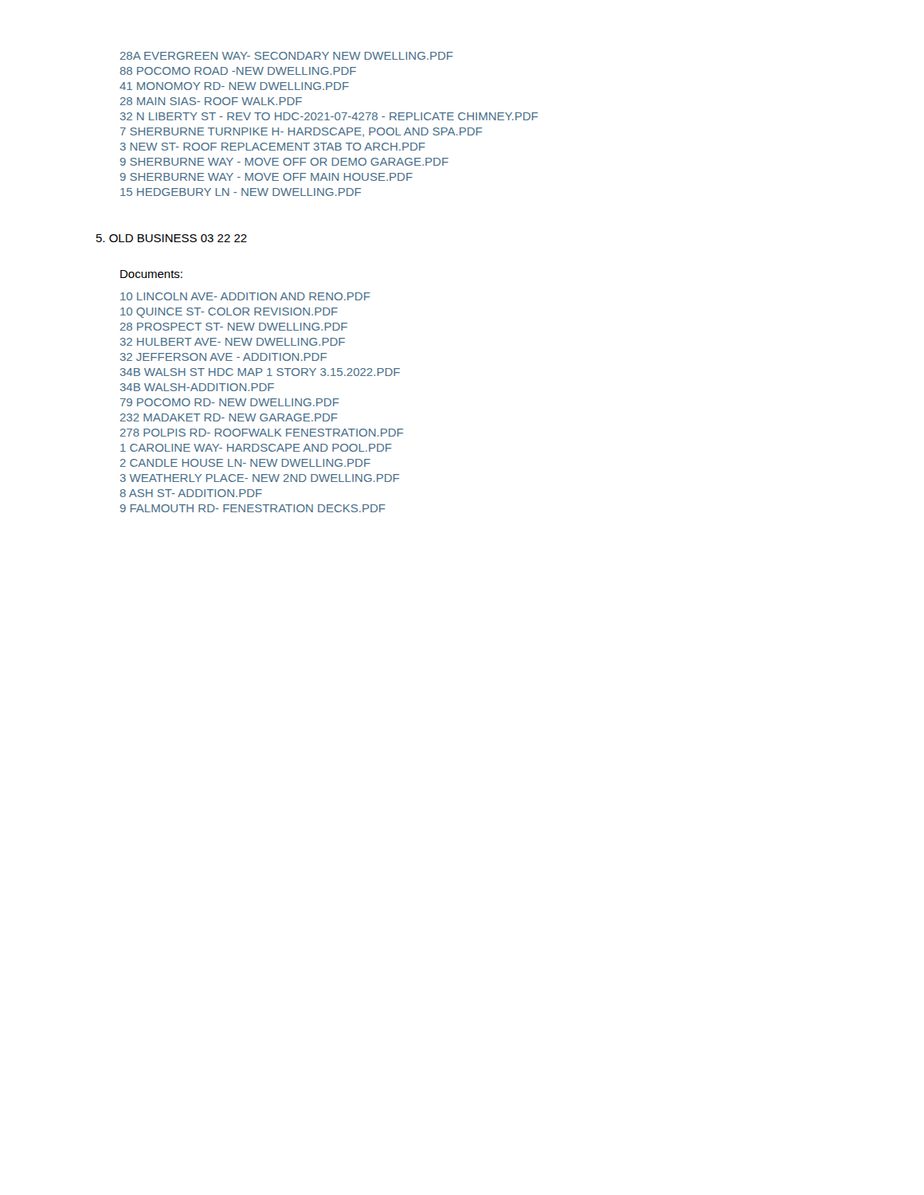28A EVERGREEN WAY- SECONDARY NEW DWELLING.PDF
88 POCOMO ROAD -NEW DWELLING.PDF
41 MONOMOY RD- NEW DWELLING.PDF
28 MAIN SIAS- ROOF WALK.PDF
32 N LIBERTY ST - REV TO HDC-2021-07-4278 - REPLICATE CHIMNEY.PDF
7 SHERBURNE TURNPIKE H- HARDSCAPE, POOL AND SPA.PDF
3 NEW ST- ROOF REPLACEMENT 3TAB TO ARCH.PDF
9 SHERBURNE WAY - MOVE OFF OR DEMO GARAGE.PDF
9 SHERBURNE WAY - MOVE OFF MAIN HOUSE.PDF
15 HEDGEBURY LN - NEW DWELLING.PDF
OLD BUSINESS 03 22 22
Documents:
10 LINCOLN AVE- ADDITION AND RENO.PDF
10 QUINCE ST- COLOR REVISION.PDF
28 PROSPECT ST- NEW DWELLING.PDF
32 HULBERT AVE- NEW DWELLING.PDF
32 JEFFERSON AVE - ADDITION.PDF
34B WALSH ST HDC MAP 1 STORY 3.15.2022.PDF
34B WALSH-ADDITION.PDF
79 POCOMO RD- NEW DWELLING.PDF
232 MADAKET RD- NEW GARAGE.PDF
278 POLPIS RD- ROOFWALK FENESTRATION.PDF
1 CAROLINE WAY- HARDSCAPE AND POOL.PDF
2 CANDLE HOUSE LN- NEW DWELLING.PDF
3 WEATHERLY PLACE- NEW 2ND DWELLING.PDF
8 ASH ST- ADDITION.PDF
9 FALMOUTH RD- FENESTRATION DECKS.PDF